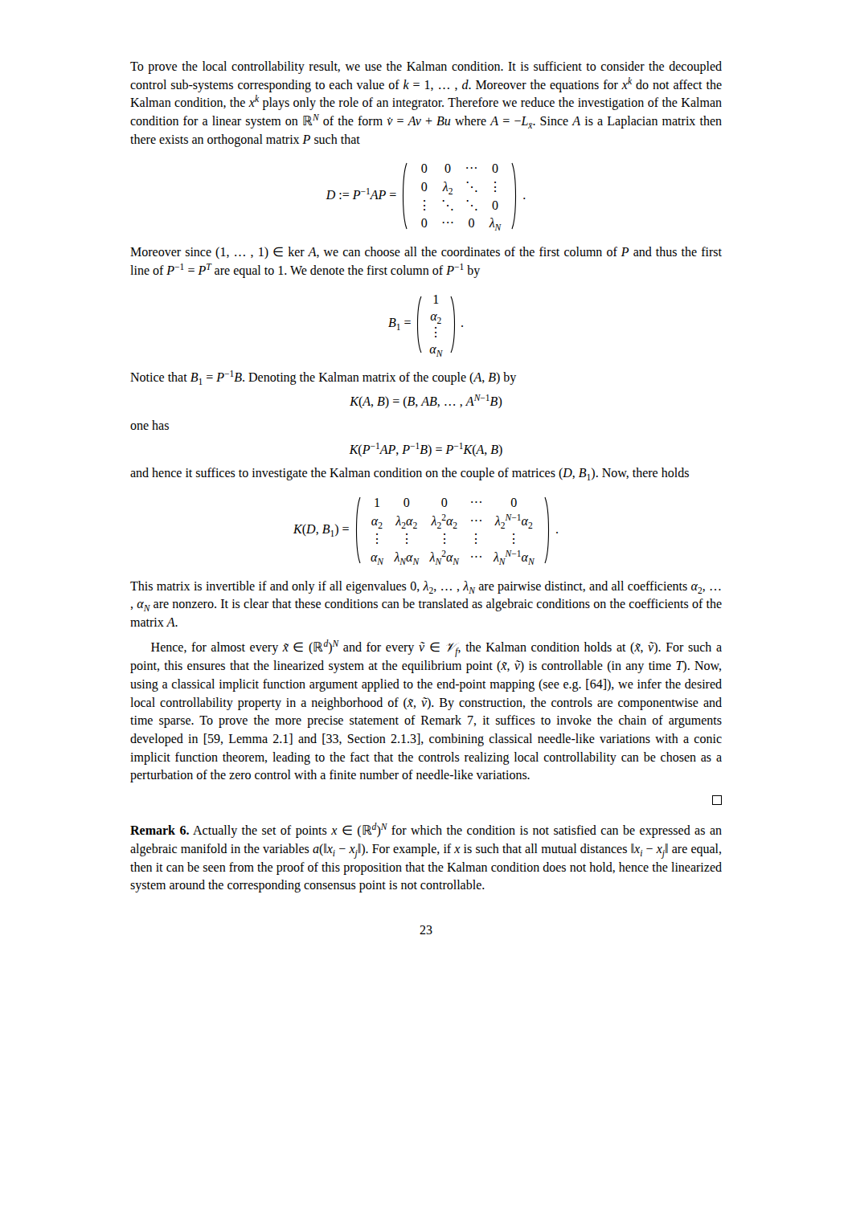To prove the local controllability result, we use the Kalman condition. It is sufficient to consider the decoupled control sub-systems corresponding to each value of k = 1, … , d. Moreover the equations for xk do not affect the Kalman condition, the xk plays only the role of an integrator. Therefore we reduce the investigation of the Kalman condition for a linear system on ℝN of the form v̇ = Av + Bu where A = −Lx̄. Since A is a Laplacian matrix then there exists an orthogonal matrix P such that
D := P−1AP =
| 0 | 0 | ··· | 0 |
| 0 | λ 2 | ⋱ | ⋮ |
| ⋮ | ⋱ | ⋱ | 0 |
| 0 | ··· | 0 | λ N |
.
Moreover since (1, … , 1) ∈ ker A, we can choose all the coordinates of the first column of P and thus the first line of P−1 = PT are equal to 1. We denote the first column of P−1 by
B1 =
| 1 |
| α 2 |
| ⋮ |
| α N |
.
Notice that B1 = P−1B. Denoting the Kalman matrix of the couple (A, B) by
K(A, B) = (B, AB, … , AN−1B)
one has
K(P−1AP, P−1B) = P−1K(A, B)
and hence it suffices to investigate the Kalman condition on the couple of matrices (D, B1). Now, there holds
K(D, B1) =
| 1 | 0 | 0 | ··· | 0 |
| α 2 | λ 2 α 2 | λ 2 2 α 2 | ··· | λ 2 N −1 α 2 |
| ⋮ | ⋮ | ⋮ | ⋮ | ⋮ |
| α N | λ N α N | λ N 2 α N | ··· | λ N N −1 α N |
.
This matrix is invertible if and only if all eigenvalues 0, λ2, … , λN are pairwise distinct, and all coefficients α2, … , αN are nonzero. It is clear that these conditions can be translated as algebraic conditions on the coefficients of the matrix A.
Hence, for almost every x̃ ∈ (ℝd)N and for every ṽ ∈ 𝒱f, the Kalman condition holds at (x̃, ṽ). For such a point, this ensures that the linearized system at the equilibrium point (x̃, ṽ) is controllable (in any time T). Now, using a classical implicit function argument applied to the end-point mapping (see e.g. [64]), we infer the desired local controllability property in a neighborhood of (x̃, ṽ). By construction, the controls are componentwise and time sparse. To prove the more precise statement of Remark 7, it suffices to invoke the chain of arguments developed in [59, Lemma 2.1] and [33, Section 2.1.3], combining classical needle-like variations with a conic implicit function theorem, leading to the fact that the controls realizing local controllability can be chosen as a perturbation of the zero control with a finite number of needle-like variations.
Remark 6. Actually the set of points x ∈ (ℝd)N for which the condition is not satisfied can be expressed as an algebraic manifold in the variables a(‖xi − xj‖). For example, if x is such that all mutual distances ‖xi − xj‖ are equal, then it can be seen from the proof of this proposition that the Kalman condition does not hold, hence the linearized system around the corresponding consensus point is not controllable.
23